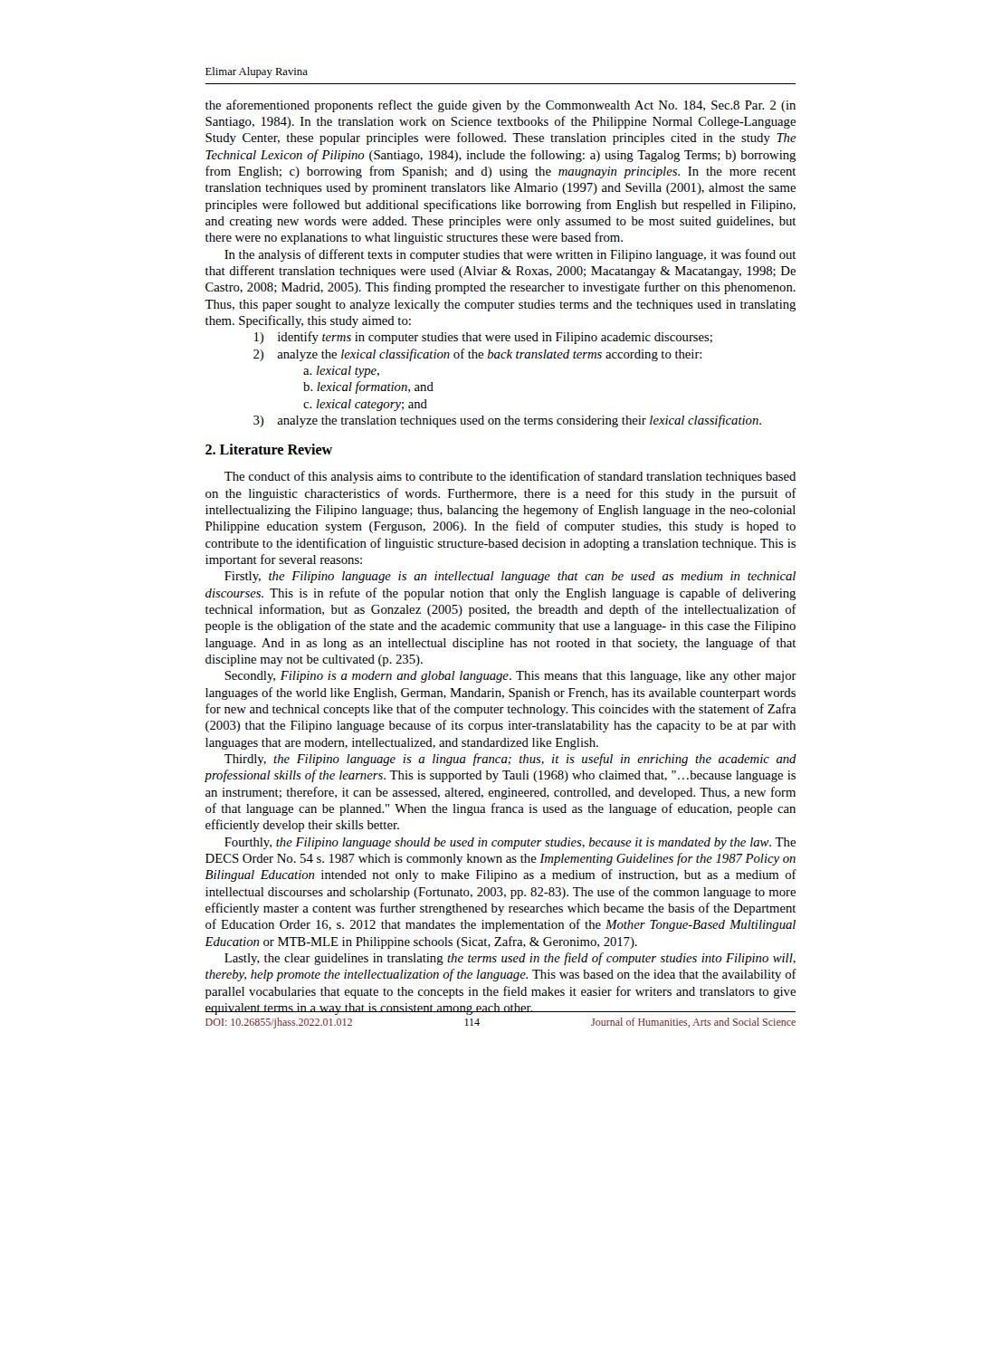Elimar Alupay Ravina
the aforementioned proponents reflect the guide given by the Commonwealth Act No. 184, Sec.8 Par. 2 (in Santiago, 1984). In the translation work on Science textbooks of the Philippine Normal College-Language Study Center, these popular principles were followed. These translation principles cited in the study The Technical Lexicon of Pilipino (Santiago, 1984), include the following: a) using Tagalog Terms; b) borrowing from English; c) borrowing from Spanish; and d) using the maugnayin principles. In the more recent translation techniques used by prominent translators like Almario (1997) and Sevilla (2001), almost the same principles were followed but additional specifications like borrowing from English but respelled in Filipino, and creating new words were added. These principles were only assumed to be most suited guidelines, but there were no explanations to what linguistic structures these were based from.
In the analysis of different texts in computer studies that were written in Filipino language, it was found out that different translation techniques were used (Alviar & Roxas, 2000; Macatangay & Macatangay, 1998; De Castro, 2008; Madrid, 2005). This finding prompted the researcher to investigate further on this phenomenon. Thus, this paper sought to analyze lexically the computer studies terms and the techniques used in translating them. Specifically, this study aimed to:
1) identify terms in computer studies that were used in Filipino academic discourses;
2) analyze the lexical classification of the back translated terms according to their:
a. lexical type,
b. lexical formation, and
c. lexical category; and
3) analyze the translation techniques used on the terms considering their lexical classification.
2. Literature Review
The conduct of this analysis aims to contribute to the identification of standard translation techniques based on the linguistic characteristics of words. Furthermore, there is a need for this study in the pursuit of intellectualizing the Filipino language; thus, balancing the hegemony of English language in the neo-colonial Philippine education system (Ferguson, 2006). In the field of computer studies, this study is hoped to contribute to the identification of linguistic structure-based decision in adopting a translation technique. This is important for several reasons:
Firstly, the Filipino language is an intellectual language that can be used as medium in technical discourses. This is in refute of the popular notion that only the English language is capable of delivering technical information, but as Gonzalez (2005) posited, the breadth and depth of the intellectualization of people is the obligation of the state and the academic community that use a language- in this case the Filipino language. And in as long as an intellectual discipline has not rooted in that society, the language of that discipline may not be cultivated (p. 235).
Secondly, Filipino is a modern and global language. This means that this language, like any other major languages of the world like English, German, Mandarin, Spanish or French, has its available counterpart words for new and technical concepts like that of the computer technology. This coincides with the statement of Zafra (2003) that the Filipino language because of its corpus inter-translatability has the capacity to be at par with languages that are modern, intellectualized, and standardized like English.
Thirdly, the Filipino language is a lingua franca; thus, it is useful in enriching the academic and professional skills of the learners. This is supported by Tauli (1968) who claimed that, "…because language is an instrument; therefore, it can be assessed, altered, engineered, controlled, and developed. Thus, a new form of that language can be planned." When the lingua franca is used as the language of education, people can efficiently develop their skills better.
Fourthly, the Filipino language should be used in computer studies, because it is mandated by the law. The DECS Order No. 54 s. 1987 which is commonly known as the Implementing Guidelines for the 1987 Policy on Bilingual Education intended not only to make Filipino as a medium of instruction, but as a medium of intellectual discourses and scholarship (Fortunato, 2003, pp. 82-83). The use of the common language to more efficiently master a content was further strengthened by researches which became the basis of the Department of Education Order 16, s. 2012 that mandates the implementation of the Mother Tongue-Based Multilingual Education or MTB-MLE in Philippine schools (Sicat, Zafra, & Geronimo, 2017).
Lastly, the clear guidelines in translating the terms used in the field of computer studies into Filipino will, thereby, help promote the intellectualization of the language. This was based on the idea that the availability of parallel vocabularies that equate to the concepts in the field makes it easier for writers and translators to give equivalent terms in a way that is consistent among each other.
DOI: 10.26855/jhass.2022.01.012 114 Journal of Humanities, Arts and Social Science